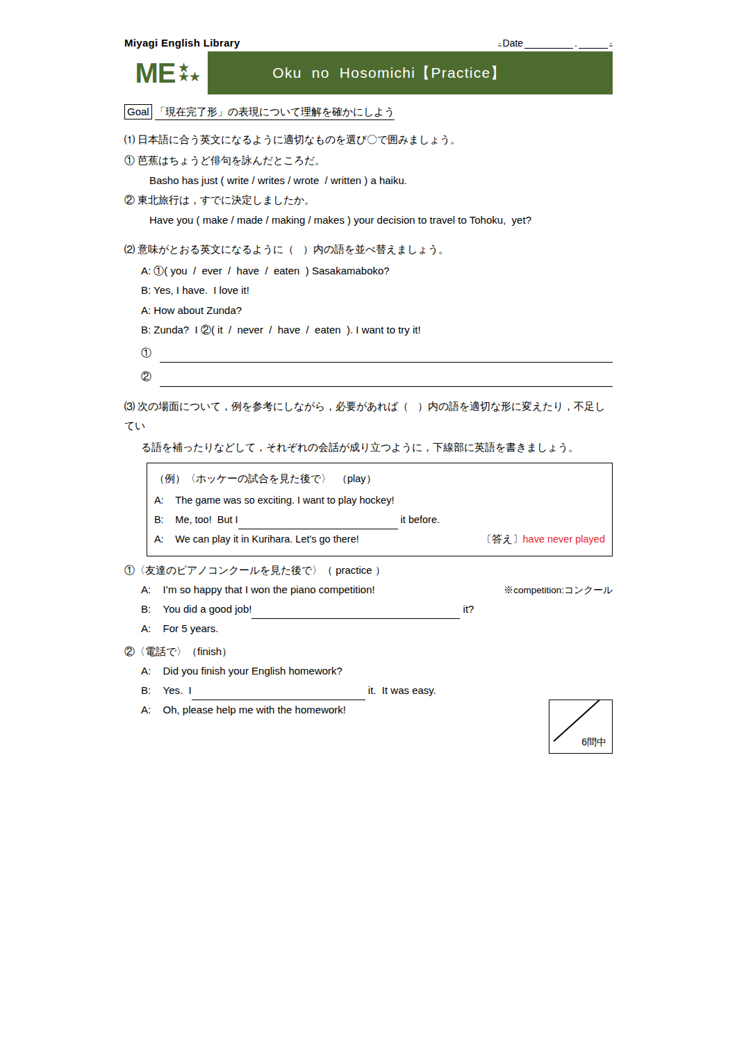Miyagi English Library
⁂ Date . ⁂
ME ★★★
Oku no Hosomichi【Practice】
Goal 「現在完了形」の表現について理解を確かにしよう
⑴ 日本語に合う英文になるように適切なものを選び〇で囲みましょう。
① 芭蕉はちょうど俳句を詠んだところだ。
Basho has just ( write / writes / wrote / written ) a haiku.
② 東北旅行は，すでに決定しましたか。
Have you ( make / made / making / makes ) your decision to travel to Tohoku, yet?
⑵ 意味がとおる英文になるように（ ）内の語を並べ替えましょう。
A: ①( you / ever / have / eaten ) Sasakamaboko?
B: Yes, I have. I love it!
A: How about Zunda?
B: Zunda? I ②( it / never / have / eaten ). I want to try it!
①
②
⑶ 次の場面について，例を参考にしながら，必要があれば（ ）内の語を適切な形に変えたり，不足してい
る語を補ったりなどして，それぞれの会話が成り立つように，下線部に英語を書きましょう。
（例）〈ホッケーの試合を見た後で〉 （play）
A: The game was so exciting. I want to play hockey!
B: Me, too! But I it before.
A: We can play it in Kurihara. Let's go there!
〔答え〕have never played
①〈友達のピアノコンクールを見た後で〉（ practice ）
A: I’m so happy that I won the piano competition!
※competition:コンクール
B: You did a good job! it?
A: For 5 years.
②〈電話で〉（finish）
A: Did you finish your English homework?
B: Yes. I it. It was easy.
A: Oh, please help me with the homework!
6問中